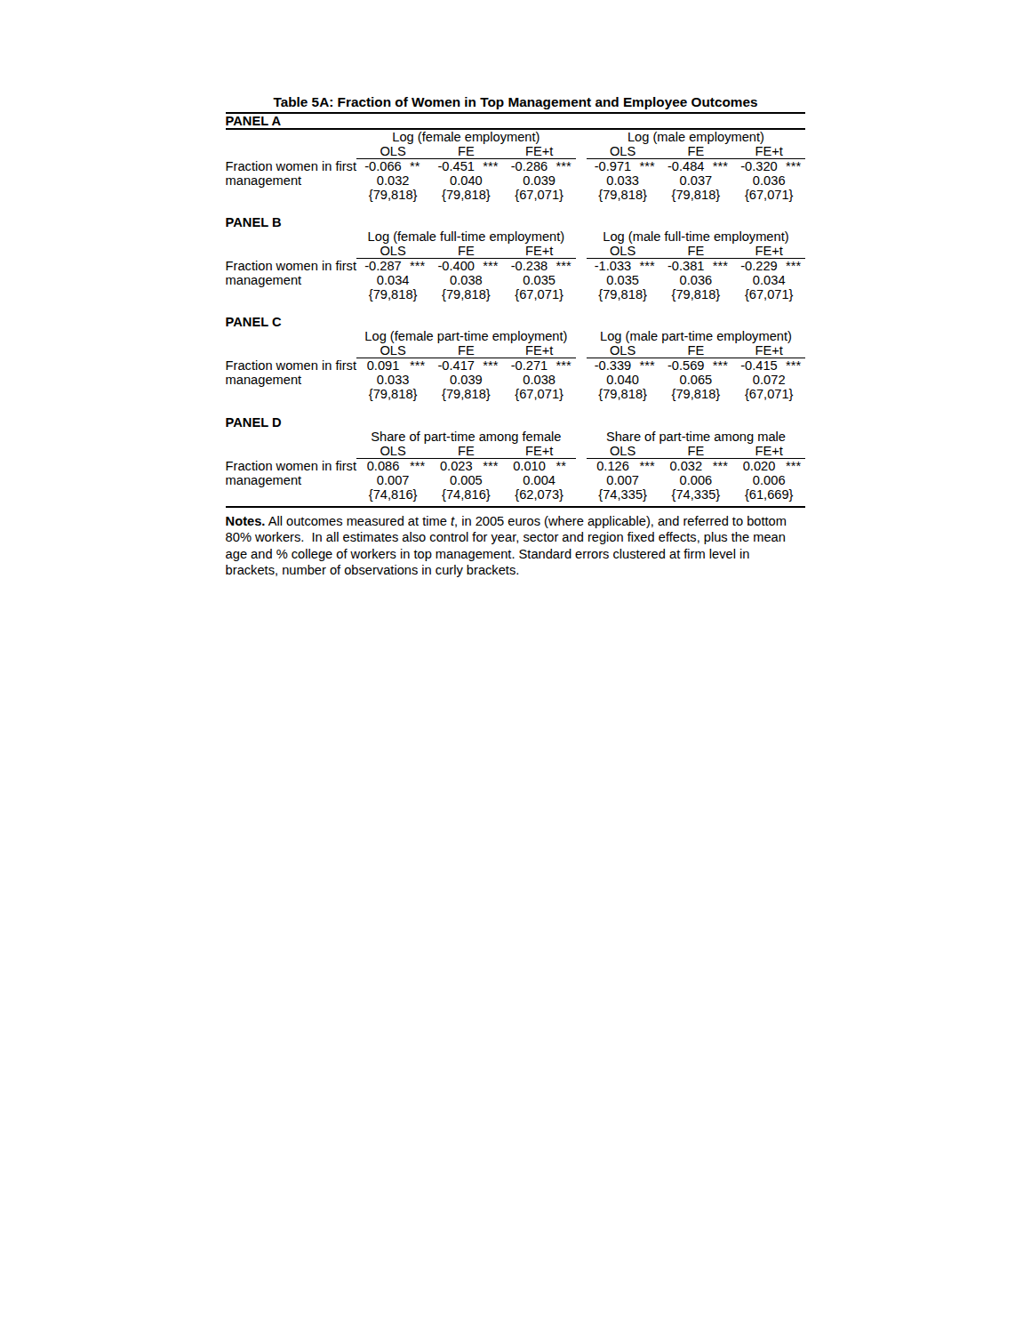Table 5A: Fraction of Women in Top Management and Employee Outcomes
| PANEL A | |
| | Log (female employment) | | Log (male employment) |
| | OLS | FE | FE+t | | OLS | FE | FE+t |
| Fraction women in first | -0.066 | ** | -0.451 | *** | -0.286 | *** | | -0.971 | *** | -0.484 | *** | -0.320 | *** |
| management | 0.032 | 0.040 | 0.039 | | 0.033 | 0.037 | 0.036 |
| | {79,818} | {79,818} | {67,071} | | {79,818} | {79,818} | {67,071} |
| PANEL B | |
| | Log (female full-time employment) | | Log (male full-time employment) |
| | OLS | FE | FE+t | | OLS | FE | FE+t |
| Fraction women in first | -0.287 | *** | -0.400 | *** | -0.238 | *** | | -1.033 | *** | -0.381 | *** | -0.229 | *** |
| management | 0.034 | 0.038 | 0.035 | | 0.035 | 0.036 | 0.034 |
| | {79,818} | {79,818} | {67,071} | | {79,818} | {79,818} | {67,071} |
| PANEL C | |
| | Log (female part-time employment) | | Log (male part-time employment) |
| | OLS | FE | FE+t | | OLS | FE | FE+t |
| Fraction women in first | 0.091 | *** | -0.417 | *** | -0.271 | *** | | -0.339 | *** | -0.569 | *** | -0.415 | *** |
| management | 0.033 | 0.039 | 0.038 | | 0.040 | 0.065 | 0.072 |
| | {79,818} | {79,818} | {67,071} | | {79,818} | {79,818} | {67,071} |
| PANEL D | |
| | Share of part-time among female | | Share of part-time among male |
| | OLS | FE | FE+t | | OLS | FE | FE+t |
| Fraction women in first | 0.086 | *** | 0.023 | *** | 0.010 | ** | | 0.126 | *** | 0.032 | *** | 0.020 | *** |
| management | 0.007 | 0.005 | 0.004 | | 0.007 | 0.006 | 0.006 |
| | {74,816} | {74,816} | {62,073} | | {74,335} | {74,335} | {61,669} |
Notes. All outcomes measured at time t, in 2005 euros (where applicable), and referred to bottom 80% workers. In all estimates also control for year, sector and region fixed effects, plus the mean age and % college of workers in top management. Standard errors clustered at firm level in brackets, number of observations in curly brackets.